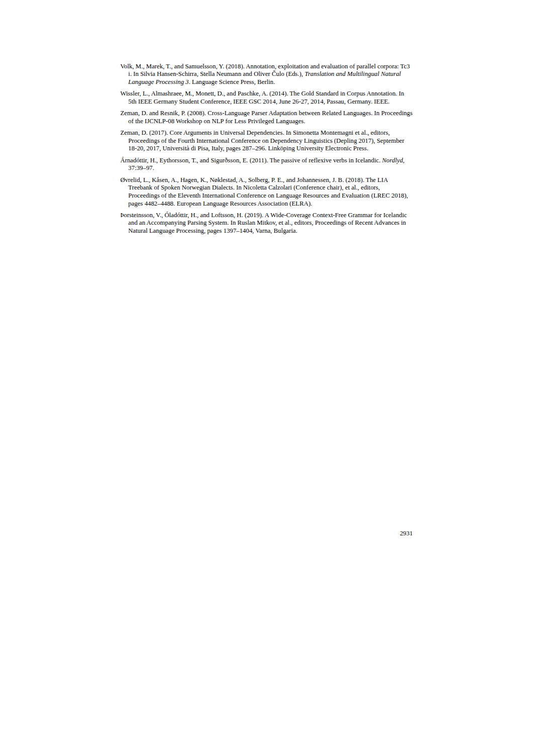Volk, M., Marek, T., and Samuelsson, Y. (2018). Annotation, exploitation and evaluation of parallel corpora: Tc3 i. In Silvia Hansen-Schirra, Stella Neumann and Oliver Čulo (Eds.), Translation and Multilingual Natural Language Processing 3. Language Science Press, Berlin.
Wissler, L., Almashraee, M., Monett, D., and Paschke, A. (2014). The Gold Standard in Corpus Annotation. In 5th IEEE Germany Student Conference, IEEE GSC 2014, June 26-27, 2014, Passau, Germany. IEEE.
Zeman, D. and Resnik, P. (2008). Cross-Language Parser Adaptation between Related Languages. In Proceedings of the IJCNLP-08 Workshop on NLP for Less Privileged Languages.
Zeman, D. (2017). Core Arguments in Universal Dependencies. In Simonetta Montemagni et al., editors, Proceedings of the Fourth International Conference on Dependency Linguistics (Depling 2017), September 18-20, 2017, Università di Pisa, Italy, pages 287–296. Linköping University Electronic Press.
Árnadóttir, H., Eythorsson, T., and Sigurðsson, E. (2011). The passive of reflexive verbs in Icelandic. Nordlyd, 37:39–97.
Øvrelid, L., Kåsen, A., Hagen, K., Nøklestad, A., Solberg, P. E., and Johannessen, J. B. (2018). The LIA Treebank of Spoken Norwegian Dialects. In Nicoletta Calzolari (Conference chair), et al., editors, Proceedings of the Eleventh International Conference on Language Resources and Evaluation (LREC 2018), pages 4482–4488. European Language Resources Association (ELRA).
Þorsteinsson, V., Óladóttir, H., and Loftsson, H. (2019). A Wide-Coverage Context-Free Grammar for Icelandic and an Accompanying Parsing System. In Ruslan Mitkov, et al., editors, Proceedings of Recent Advances in Natural Language Processing, pages 1397–1404, Varna, Bulgaria.
2931